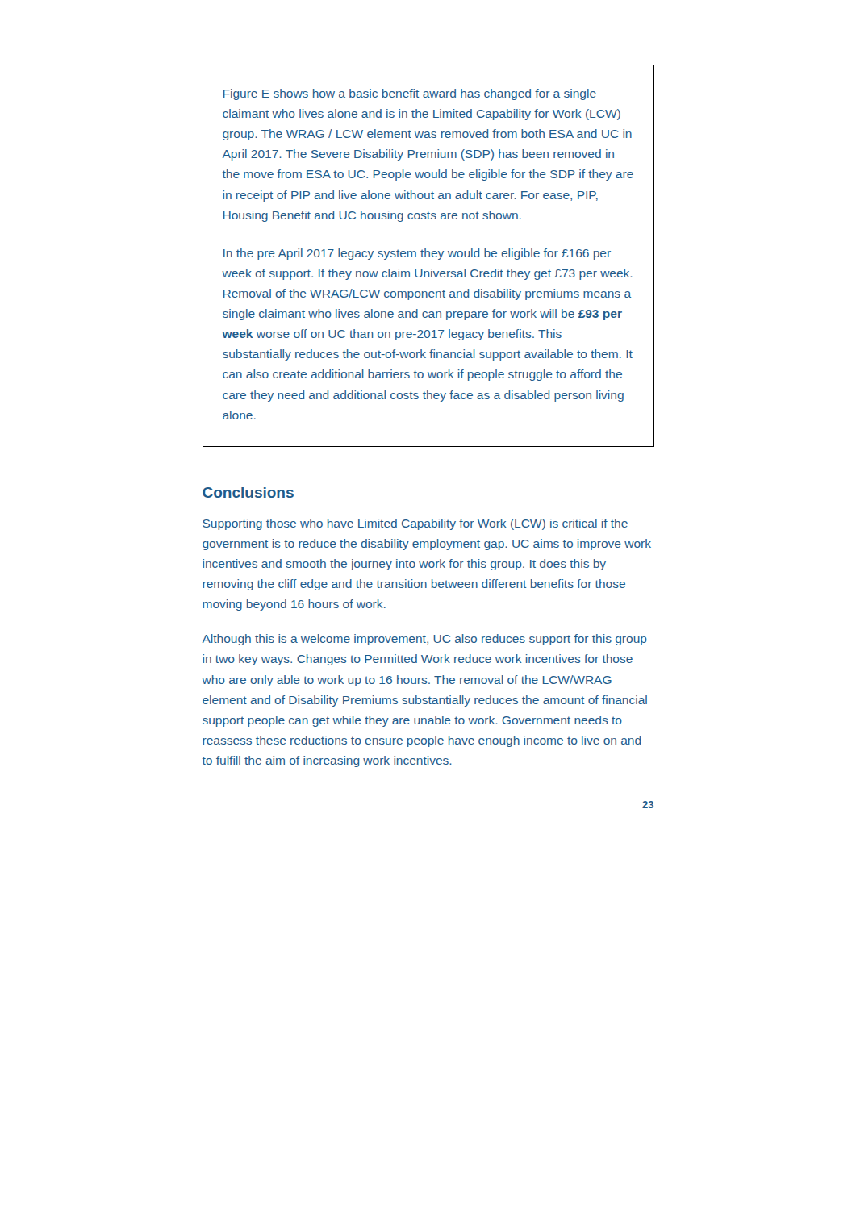Figure E shows how a basic benefit award has changed for a single claimant who lives alone and is in the Limited Capability for Work (LCW) group. The WRAG / LCW element was removed from both ESA and UC in April 2017. The Severe Disability Premium (SDP) has been removed in the move from ESA to UC. People would be eligible for the SDP if they are in receipt of PIP and live alone without an adult carer. For ease, PIP, Housing Benefit and UC housing costs are not shown.
In the pre April 2017 legacy system they would be eligible for £166 per week of support. If they now claim Universal Credit they get £73 per week. Removal of the WRAG/LCW component and disability premiums means a single claimant who lives alone and can prepare for work will be £93 per week worse off on UC than on pre-2017 legacy benefits. This substantially reduces the out-of-work financial support available to them. It can also create additional barriers to work if people struggle to afford the care they need and additional costs they face as a disabled person living alone.
Conclusions
Supporting those who have Limited Capability for Work (LCW) is critical if the government is to reduce the disability employment gap. UC aims to improve work incentives and smooth the journey into work for this group. It does this by removing the cliff edge and the transition between different benefits for those moving beyond 16 hours of work.
Although this is a welcome improvement, UC also reduces support for this group in two key ways. Changes to Permitted Work reduce work incentives for those who are only able to work up to 16 hours. The removal of the LCW/WRAG element and of Disability Premiums substantially reduces the amount of financial support people can get while they are unable to work. Government needs to reassess these reductions to ensure people have enough income to live on and to fulfill the aim of increasing work incentives.
23